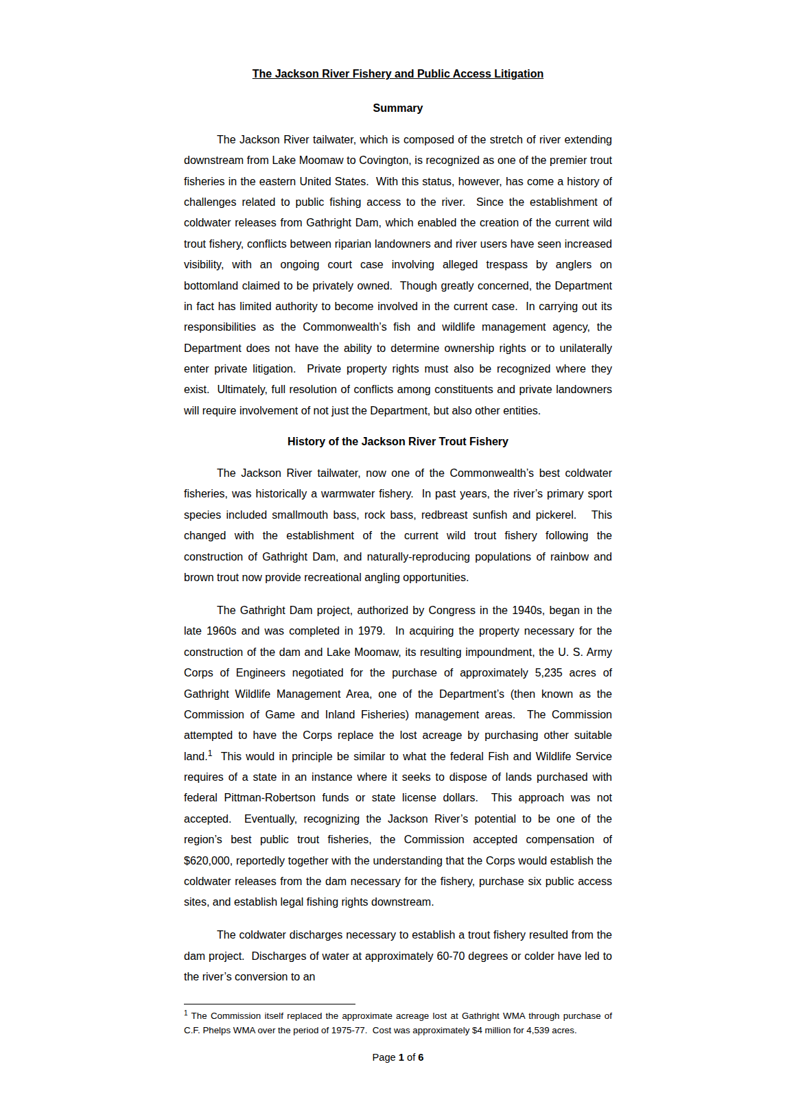The Jackson River Fishery and Public Access Litigation
Summary
The Jackson River tailwater, which is composed of the stretch of river extending downstream from Lake Moomaw to Covington, is recognized as one of the premier trout fisheries in the eastern United States. With this status, however, has come a history of challenges related to public fishing access to the river. Since the establishment of coldwater releases from Gathright Dam, which enabled the creation of the current wild trout fishery, conflicts between riparian landowners and river users have seen increased visibility, with an ongoing court case involving alleged trespass by anglers on bottomland claimed to be privately owned. Though greatly concerned, the Department in fact has limited authority to become involved in the current case. In carrying out its responsibilities as the Commonwealth’s fish and wildlife management agency, the Department does not have the ability to determine ownership rights or to unilaterally enter private litigation. Private property rights must also be recognized where they exist. Ultimately, full resolution of conflicts among constituents and private landowners will require involvement of not just the Department, but also other entities.
History of the Jackson River Trout Fishery
The Jackson River tailwater, now one of the Commonwealth’s best coldwater fisheries, was historically a warmwater fishery. In past years, the river’s primary sport species included smallmouth bass, rock bass, redbreast sunfish and pickerel. This changed with the establishment of the current wild trout fishery following the construction of Gathright Dam, and naturally-reproducing populations of rainbow and brown trout now provide recreational angling opportunities.
The Gathright Dam project, authorized by Congress in the 1940s, began in the late 1960s and was completed in 1979. In acquiring the property necessary for the construction of the dam and Lake Moomaw, its resulting impoundment, the U. S. Army Corps of Engineers negotiated for the purchase of approximately 5,235 acres of Gathright Wildlife Management Area, one of the Department’s (then known as the Commission of Game and Inland Fisheries) management areas. The Commission attempted to have the Corps replace the lost acreage by purchasing other suitable land.1 This would in principle be similar to what the federal Fish and Wildlife Service requires of a state in an instance where it seeks to dispose of lands purchased with federal Pittman-Robertson funds or state license dollars. This approach was not accepted. Eventually, recognizing the Jackson River’s potential to be one of the region’s best public trout fisheries, the Commission accepted compensation of $620,000, reportedly together with the understanding that the Corps would establish the coldwater releases from the dam necessary for the fishery, purchase six public access sites, and establish legal fishing rights downstream.
The coldwater discharges necessary to establish a trout fishery resulted from the dam project. Discharges of water at approximately 60-70 degrees or colder have led to the river’s conversion to an
1 The Commission itself replaced the approximate acreage lost at Gathright WMA through purchase of C.F. Phelps WMA over the period of 1975-77. Cost was approximately $4 million for 4,539 acres.
Page 1 of 6